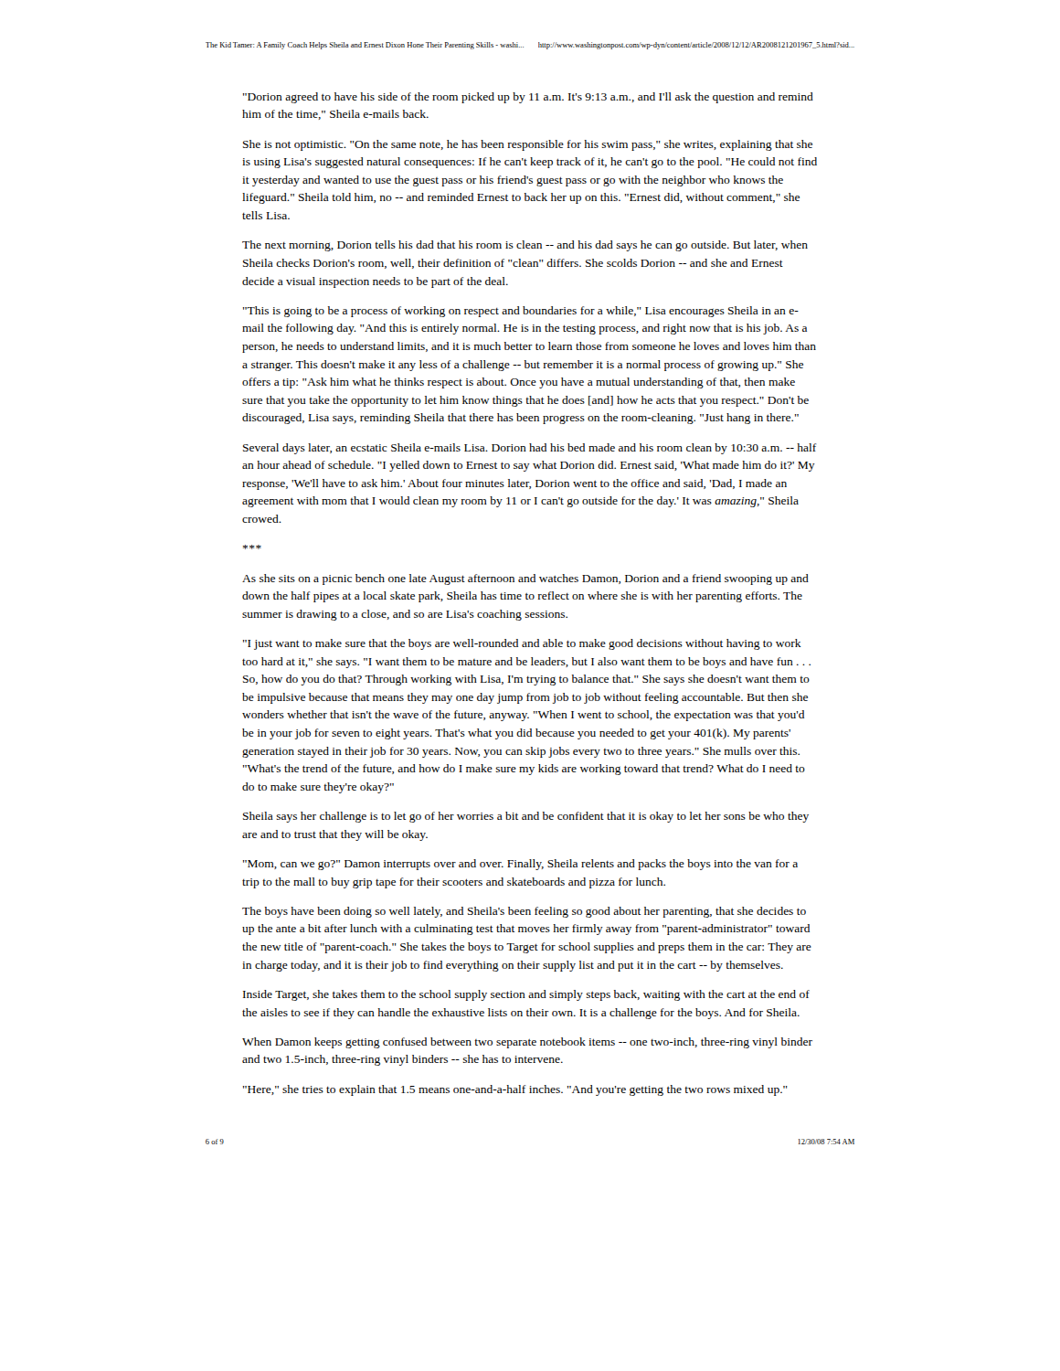The Kid Tamer: A Family Coach Helps Sheila and Ernest Dixon Hone Their Parenting Skills - washi... http://www.washingtonpost.com/wp-dyn/content/article/2008/12/12/AR2008121201967_5.html?sid...
"Dorion agreed to have his side of the room picked up by 11 a.m. It's 9:13 a.m., and I'll ask the question and remind him of the time," Sheila e-mails back.
She is not optimistic. "On the same note, he has been responsible for his swim pass," she writes, explaining that she is using Lisa's suggested natural consequences: If he can't keep track of it, he can't go to the pool. "He could not find it yesterday and wanted to use the guest pass or his friend's guest pass or go with the neighbor who knows the lifeguard." Sheila told him, no -- and reminded Ernest to back her up on this. "Ernest did, without comment," she tells Lisa.
The next morning, Dorion tells his dad that his room is clean -- and his dad says he can go outside. But later, when Sheila checks Dorion's room, well, their definition of "clean" differs. She scolds Dorion -- and she and Ernest decide a visual inspection needs to be part of the deal.
"This is going to be a process of working on respect and boundaries for a while," Lisa encourages Sheila in an e-mail the following day. "And this is entirely normal. He is in the testing process, and right now that is his job. As a person, he needs to understand limits, and it is much better to learn those from someone he loves and loves him than a stranger. This doesn't make it any less of a challenge -- but remember it is a normal process of growing up." She offers a tip: "Ask him what he thinks respect is about. Once you have a mutual understanding of that, then make sure that you take the opportunity to let him know things that he does [and] how he acts that you respect." Don't be discouraged, Lisa says, reminding Sheila that there has been progress on the room-cleaning. "Just hang in there."
Several days later, an ecstatic Sheila e-mails Lisa. Dorion had his bed made and his room clean by 10:30 a.m. -- half an hour ahead of schedule. "I yelled down to Ernest to say what Dorion did. Ernest said, 'What made him do it?' My response, 'We'll have to ask him.' About four minutes later, Dorion went to the office and said, 'Dad, I made an agreement with mom that I would clean my room by 11 or I can't go outside for the day.' It was amazing," Sheila crowed.
***
As she sits on a picnic bench one late August afternoon and watches Damon, Dorion and a friend swooping up and down the half pipes at a local skate park, Sheila has time to reflect on where she is with her parenting efforts. The summer is drawing to a close, and so are Lisa's coaching sessions.
"I just want to make sure that the boys are well-rounded and able to make good decisions without having to work too hard at it," she says. "I want them to be mature and be leaders, but I also want them to be boys and have fun . . . So, how do you do that? Through working with Lisa, I'm trying to balance that." She says she doesn't want them to be impulsive because that means they may one day jump from job to job without feeling accountable. But then she wonders whether that isn't the wave of the future, anyway. "When I went to school, the expectation was that you'd be in your job for seven to eight years. That's what you did because you needed to get your 401(k). My parents' generation stayed in their job for 30 years. Now, you can skip jobs every two to three years." She mulls over this. "What's the trend of the future, and how do I make sure my kids are working toward that trend? What do I need to do to make sure they're okay?"
Sheila says her challenge is to let go of her worries a bit and be confident that it is okay to let her sons be who they are and to trust that they will be okay.
"Mom, can we go?" Damon interrupts over and over. Finally, Sheila relents and packs the boys into the van for a trip to the mall to buy grip tape for their scooters and skateboards and pizza for lunch.
The boys have been doing so well lately, and Sheila's been feeling so good about her parenting, that she decides to up the ante a bit after lunch with a culminating test that moves her firmly away from "parent-administrator" toward the new title of "parent-coach." She takes the boys to Target for school supplies and preps them in the car: They are in charge today, and it is their job to find everything on their supply list and put it in the cart -- by themselves.
Inside Target, she takes them to the school supply section and simply steps back, waiting with the cart at the end of the aisles to see if they can handle the exhaustive lists on their own. It is a challenge for the boys. And for Sheila.
When Damon keeps getting confused between two separate notebook items -- one two-inch, three-ring vinyl binder and two 1.5-inch, three-ring vinyl binders -- she has to intervene.
"Here," she tries to explain that 1.5 means one-and-a-half inches. "And you're getting the two rows mixed up."
6 of 9 12/30/08 7:54 AM